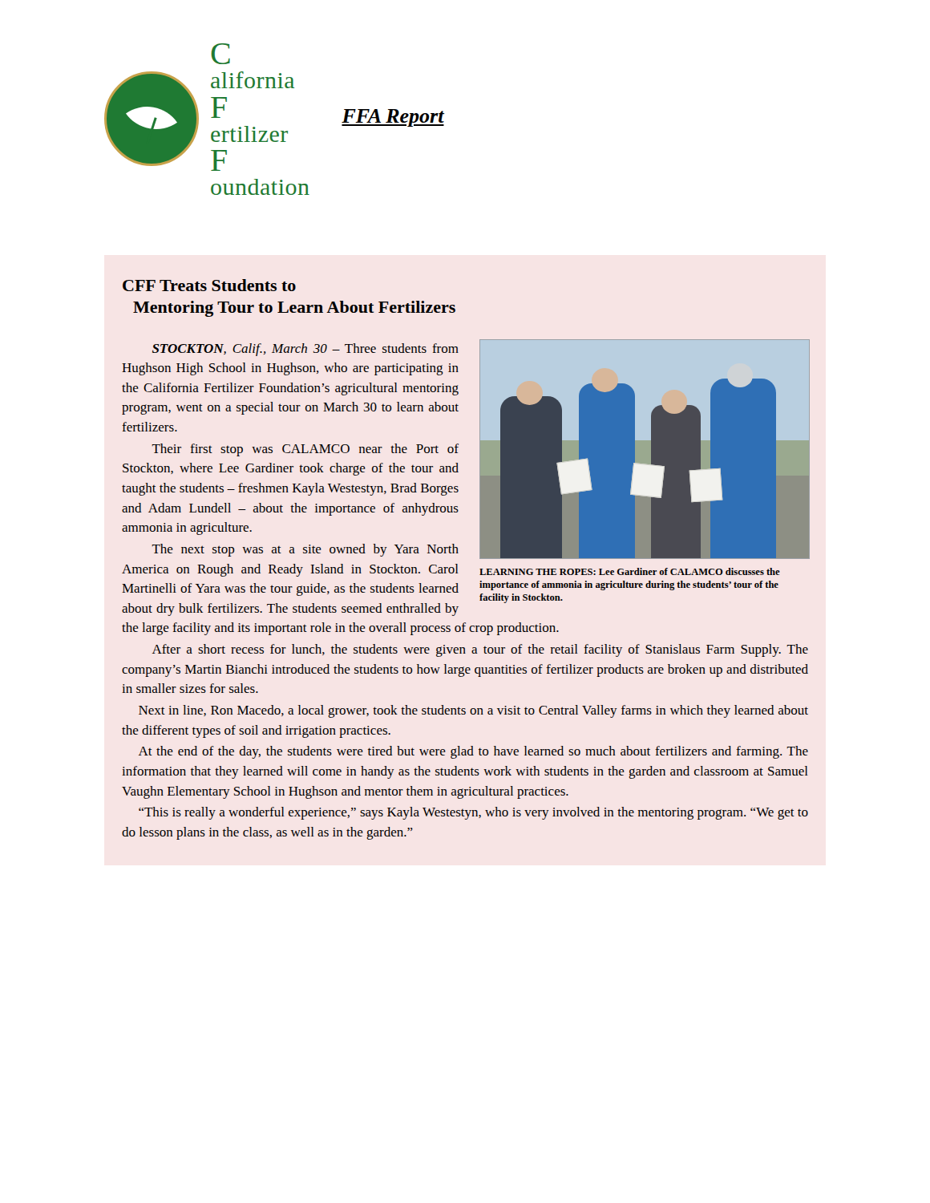California Fertilizer Foundation
FFA Report
CFF Treats Students to
Mentoring Tour to Learn About Fertilizers
LEARNING THE ROPES: Lee Gardiner of CALAMCO discusses the importance of ammonia in agriculture during the students’ tour of the facility in Stockton.
STOCKTON, Calif., March 30 – Three students from Hughson High School in Hughson, who are participating in the California Fertilizer Foundation’s agricultural mentoring program, went on a special tour on March 30 to learn about fertilizers.
Their first stop was CALAMCO near the Port of Stockton, where Lee Gardiner took charge of the tour and taught the students – freshmen Kayla Westestyn, Brad Borges and Adam Lundell – about the importance of anhydrous ammonia in agriculture.
The next stop was at a site owned by Yara North America on Rough and Ready Island in Stockton. Carol Martinelli of Yara was the tour guide, as the students learned about dry bulk fertilizers. The students seemed enthralled by the large facility and its important role in the overall process of crop production.
After a short recess for lunch, the students were given a tour of the retail facility of Stanislaus Farm Supply. The company’s Martin Bianchi introduced the students to how large quantities of fertilizer products are broken up and distributed in smaller sizes for sales.
Next in line, Ron Macedo, a local grower, took the students on a visit to Central Valley farms in which they learned about the different types of soil and irrigation practices.
At the end of the day, the students were tired but were glad to have learned so much about fertilizers and farming. The information that they learned will come in handy as the students work with students in the garden and classroom at Samuel Vaughn Elementary School in Hughson and mentor them in agricultural practices.
“This is really a wonderful experience,” says Kayla Westestyn, who is very involved in the mentoring program. “We get to do lesson plans in the class, as well as in the garden.”